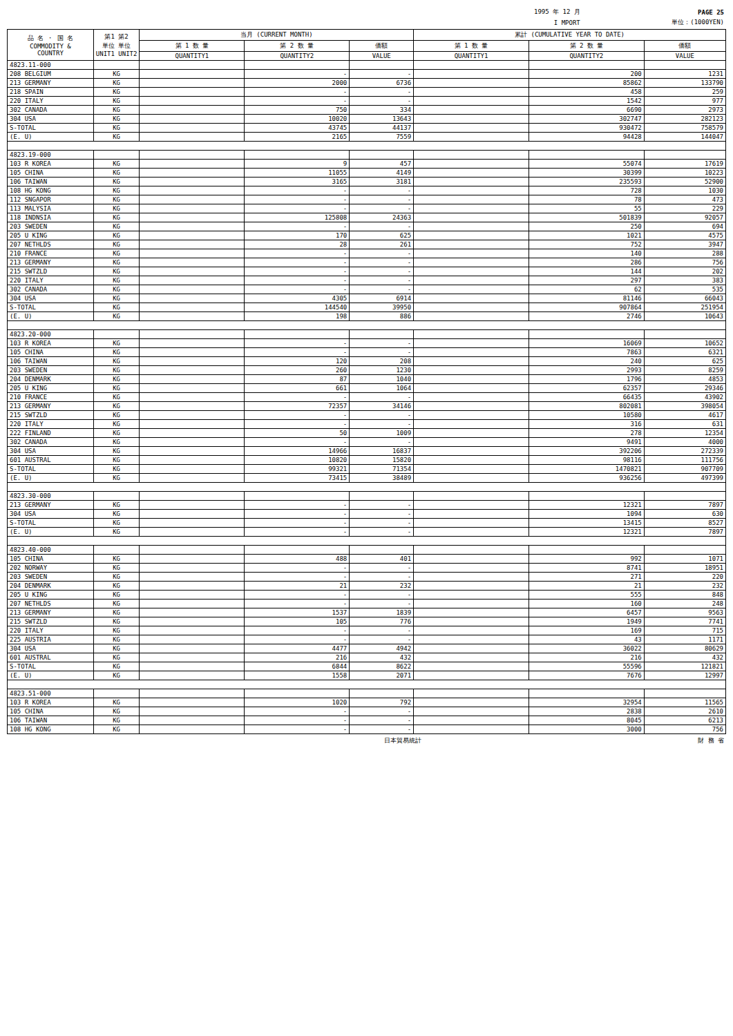| | 1995 年 12 月 | PAGE 25 |
| | I MPORT | 単位：(1000YEN) |
| 品 名 ・ 国 名 COMMODITY & COUNTRY | 第1 第2 単位 単位 UNIT1 UNIT2 | 当月 (CURRENT MONTH) | 累計 (CUMULATIVE YEAR TO DATE) |
| --- | --- | --- | --- |
| 第 1 数 量 | 第 2 数 量 | 価額 | 第 1 数 量 | 第 2 数 量 | 価額 |
| QUANTITY1 | QUANTITY2 | VALUE | QUANTITY1 | QUANTITY2 | VALUE |
| 4823.11-000 | | | | | | | |
| 208 BELGIUM | KG | | - | - | | 200 | 1231 |
| 213 GERMANY | KG | | 2000 | 6736 | | 85862 | 133790 |
| 218 SPAIN | KG | | - | - | | 458 | 259 |
| 220 ITALY | KG | | - | - | | 1542 | 977 |
| 302 CANADA | KG | | 750 | 334 | | 6690 | 2973 |
| 304 USA | KG | | 10020 | 13643 | | 302747 | 282123 |
| S-TOTAL | KG | | 43745 | 44137 | | 930472 | 758579 |
| (E. U) | KG | | 2165 | 7559 | | 94428 | 144047 |
| 4823.19-000 | | | | | | | |
| 103 R KOREA | KG | | 9 | 457 | | 55074 | 17619 |
| 105 CHINA | KG | | 11055 | 4149 | | 30399 | 10223 |
| 106 TAIWAN | KG | | 3165 | 3181 | | 235593 | 52900 |
| 108 HG KONG | KG | | - | - | | 728 | 1030 |
| 112 SNGAPOR | KG | | - | - | | 78 | 473 |
| 113 MALYSIA | KG | | - | - | | 55 | 229 |
| 118 INDNSIA | KG | | 125808 | 24363 | | 501839 | 92057 |
| 203 SWEDEN | KG | | - | - | | 250 | 694 |
| 205 U KING | KG | | 170 | 625 | | 1021 | 4575 |
| 207 NETHLDS | KG | | 28 | 261 | | 752 | 3947 |
| 210 FRANCE | KG | | - | - | | 140 | 288 |
| 213 GERMANY | KG | | - | - | | 286 | 756 |
| 215 SWTZLD | KG | | - | - | | 144 | 202 |
| 220 ITALY | KG | | - | - | | 297 | 383 |
| 302 CANADA | KG | | - | - | | 62 | 535 |
| 304 USA | KG | | 4305 | 6914 | | 81146 | 66043 |
| S-TOTAL | KG | | 144540 | 39950 | | 907864 | 251954 |
| (E. U) | KG | | 198 | 886 | | 2746 | 10643 |
| 4823.20-000 | | | | | | | |
| 103 R KOREA | KG | | - | - | | 16069 | 10652 |
| 105 CHINA | KG | | - | - | | 7863 | 6321 |
| 106 TAIWAN | KG | | 120 | 208 | | 240 | 625 |
| 203 SWEDEN | KG | | 260 | 1230 | | 2993 | 8259 |
| 204 DENMARK | KG | | 87 | 1040 | | 1796 | 4853 |
| 205 U KING | KG | | 661 | 1064 | | 62357 | 29346 |
| 210 FRANCE | KG | | - | - | | 66435 | 43902 |
| 213 GERMANY | KG | | 72357 | 34146 | | 802081 | 398054 |
| 215 SWTZLD | KG | | - | - | | 10580 | 4617 |
| 220 ITALY | KG | | - | - | | 316 | 631 |
| 222 FINLAND | KG | | 50 | 1009 | | 278 | 12354 |
| 302 CANADA | KG | | - | - | | 9491 | 4000 |
| 304 USA | KG | | 14966 | 16837 | | 392206 | 272339 |
| 601 AUSTRAL | KG | | 10820 | 15820 | | 98116 | 111756 |
| S-TOTAL | KG | | 99321 | 71354 | | 1470821 | 907709 |
| (E. U) | KG | | 73415 | 38489 | | 936256 | 497399 |
| 4823.30-000 | | | | | | | |
| 213 GERMANY | KG | | - | - | | 12321 | 7897 |
| 304 USA | KG | | - | - | | 1094 | 630 |
| S-TOTAL | KG | | - | - | | 13415 | 8527 |
| (E. U) | KG | | - | - | | 12321 | 7897 |
| 4823.40-000 | | | | | | | |
| 105 CHINA | KG | | 488 | 401 | | 992 | 1071 |
| 202 NORWAY | KG | | - | - | | 8741 | 18951 |
| 203 SWEDEN | KG | | - | - | | 271 | 220 |
| 204 DENMARK | KG | | 21 | 232 | | 21 | 232 |
| 205 U KING | KG | | - | - | | 555 | 848 |
| 207 NETHLDS | KG | | - | - | | 160 | 248 |
| 213 GERMANY | KG | | 1537 | 1839 | | 6457 | 9563 |
| 215 SWTZLD | KG | | 105 | 776 | | 1949 | 7741 |
| 220 ITALY | KG | | - | - | | 169 | 715 |
| 225 AUSTRIA | KG | | - | - | | 43 | 1171 |
| 304 USA | KG | | 4477 | 4942 | | 36022 | 80629 |
| 601 AUSTRAL | KG | | 216 | 432 | | 216 | 432 |
| S-TOTAL | KG | | 6844 | 8622 | | 55596 | 121821 |
| (E. U) | KG | | 1558 | 2071 | | 7676 | 12997 |
| 4823.51-000 | | | | | | | |
| 103 R KOREA | KG | | 1020 | 792 | | 32954 | 11565 |
| 105 CHINA | KG | | - | - | | 2838 | 2610 |
| 106 TAIWAN | KG | | - | - | | 8045 | 6213 |
| 108 HG KONG | KG | | - | - | | 3000 | 756 |
| | 日本貿易統計 | 財 務 省 |